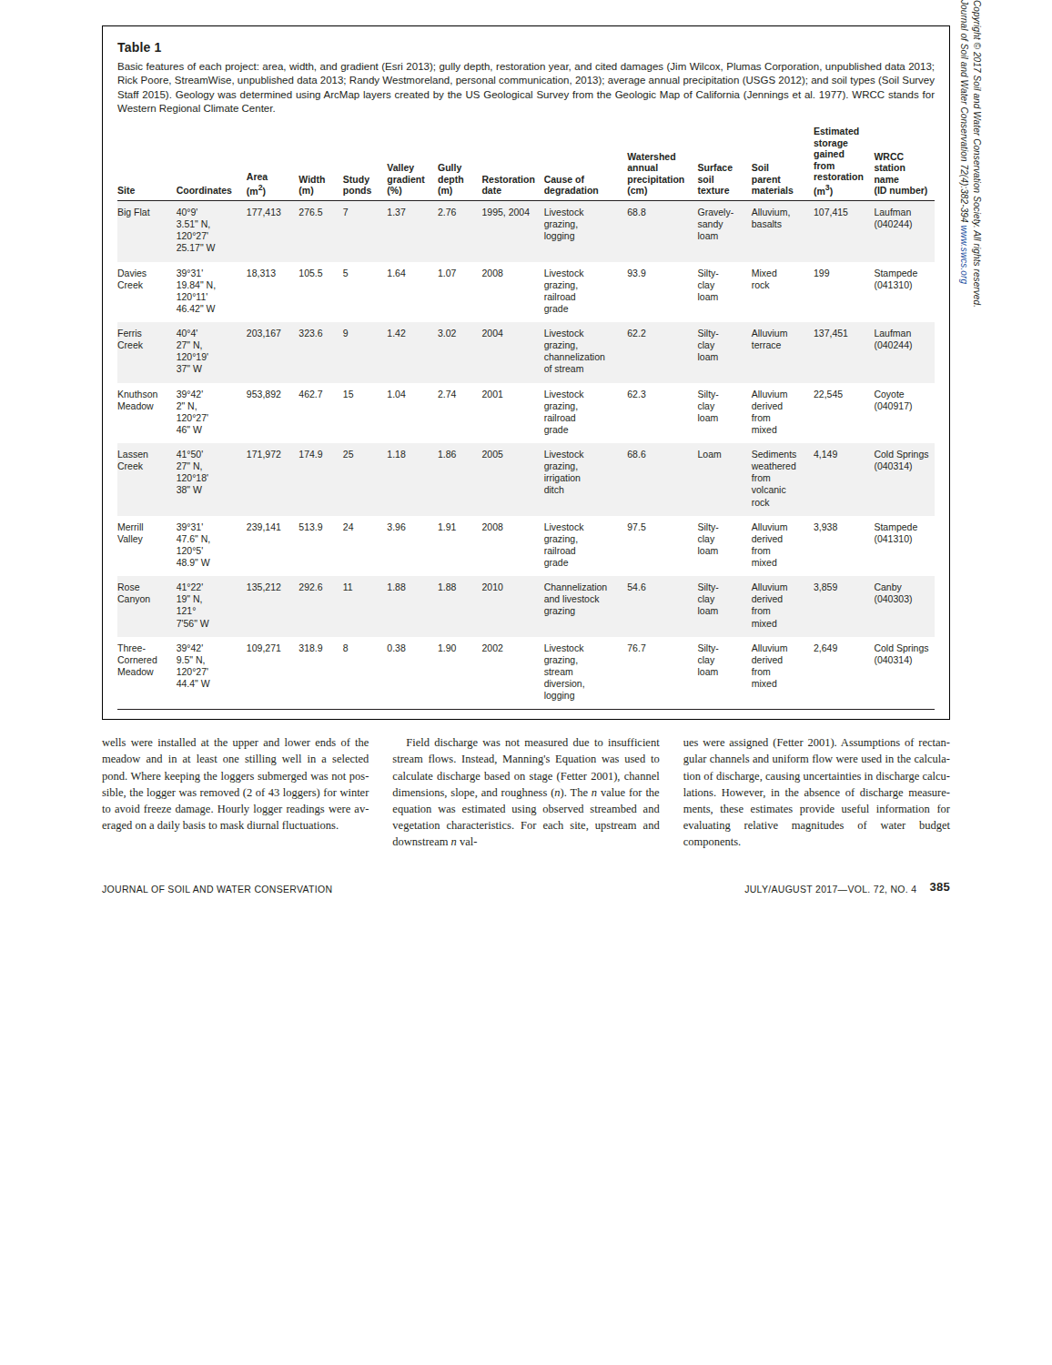Copyright © 2017 Soil and Water Conservation Society. All rights reserved.
Journal of Soil and Water Conservation 72(4):382-394 www.swcs.org
Table 1
Basic features of each project: area, width, and gradient (Esri 2013); gully depth, restoration year, and cited damages (Jim Wilcox, Plumas Corporation, unpublished data 2013; Rick Poore, StreamWise, unpublished data 2013; Randy Westmoreland, personal communication, 2013); average annual precipitation (USGS 2012); and soil types (Soil Survey Staff 2015). Geology was determined using ArcMap layers created by the US Geological Survey from the Geologic Map of California (Jennings et al. 1977). WRCC stands for Western Regional Climate Center.
| Site | Coordinates | Area (m 2 ) | Width (m) | Study ponds | Valley gradient (%) | Gully depth (m) | Restoration date | Cause of degradation | Watershed annual precipitation (cm) | Surface soil texture | Soil parent materials | Estimated storage gained from restoration (m 3 ) | WRCC station name (ID number) |
| --- | --- | --- | --- | --- | --- | --- | --- | --- | --- | --- | --- | --- | --- |
| Big Flat | 40°9' 3.51" N, 120°27' 25.17" W | 177,413 | 276.5 | 7 | 1.37 | 2.76 | 1995, 2004 | Livestock grazing, logging | 68.8 | Gravely- sandy loam | Alluvium, basalts | 107,415 | Laufman (040244) |
| Davies Creek | 39°31' 19.84" N, 120°11' 46.42" W | 18,313 | 105.5 | 5 | 1.64 | 1.07 | 2008 | Livestock grazing, railroad grade | 93.9 | Silty- clay loam | Mixed rock | 199 | Stampede (041310) |
| Ferris Creek | 40°4' 27" N, 120°19' 37" W | 203,167 | 323.6 | 9 | 1.42 | 3.02 | 2004 | Livestock grazing, channelization of stream | 62.2 | Silty- clay loam | Alluvium terrace | 137,451 | Laufman (040244) |
| Knuthson Meadow | 39°42' 2" N, 120°27' 46" W | 953,892 | 462.7 | 15 | 1.04 | 2.74 | 2001 | Livestock grazing, railroad grade | 62.3 | Silty- clay loam | Alluvium derived from mixed | 22,545 | Coyote (040917) |
| Lassen Creek | 41°50' 27" N, 120°18' 38" W | 171,972 | 174.9 | 25 | 1.18 | 1.86 | 2005 | Livestock grazing, irrigation ditch | 68.6 | Loam | Sediments weathered from volcanic rock | 4,149 | Cold Springs (040314) |
| Merrill Valley | 39°31' 47.6" N, 120°5' 48.9" W | 239,141 | 513.9 | 24 | 3.96 | 1.91 | 2008 | Livestock grazing, railroad grade | 97.5 | Silty- clay loam | Alluvium derived from mixed | 3,938 | Stampede (041310) |
| Rose Canyon | 41°22' 19" N, 121° 7'56" W | 135,212 | 292.6 | 11 | 1.88 | 1.88 | 2010 | Channelization and livestock grazing | 54.6 | Silty- clay loam | Alluvium derived from mixed | 3,859 | Canby (040303) |
| Three- Cornered Meadow | 39°42' 9.5" N, 120°27' 44.4" W | 109,271 | 318.9 | 8 | 0.38 | 1.90 | 2002 | Livestock grazing, stream diversion, logging | 76.7 | Silty- clay loam | Alluvium derived from mixed | 2,649 | Cold Springs (040314) |
wells were installed at the upper and lower ends of the meadow and in at least one stilling well in a selected pond. Where keeping the loggers submerged was not possible, the logger was removed (2 of 43 loggers) for winter to avoid freeze damage. Hourly logger readings were averaged on a daily basis to mask diurnal fluctuations.
Field discharge was not measured due to insufficient stream flows. Instead, Manning's Equation was used to calculate discharge based on stage (Fetter 2001), channel dimensions, slope, and roughness (n). The n value for the equation was estimated using observed streambed and vegetation characteristics. For each site, upstream and downstream n val-
ues were assigned (Fetter 2001). Assumptions of rectangular channels and uniform flow were used in the calculation of discharge, causing uncertainties in discharge calculations. However, in the absence of discharge measurements, these estimates provide useful information for evaluating relative magnitudes of water budget components.
JOURNAL OF SOIL AND WATER CONSERVATION
JULY/AUGUST 2017—VOL. 72, NO. 4
385